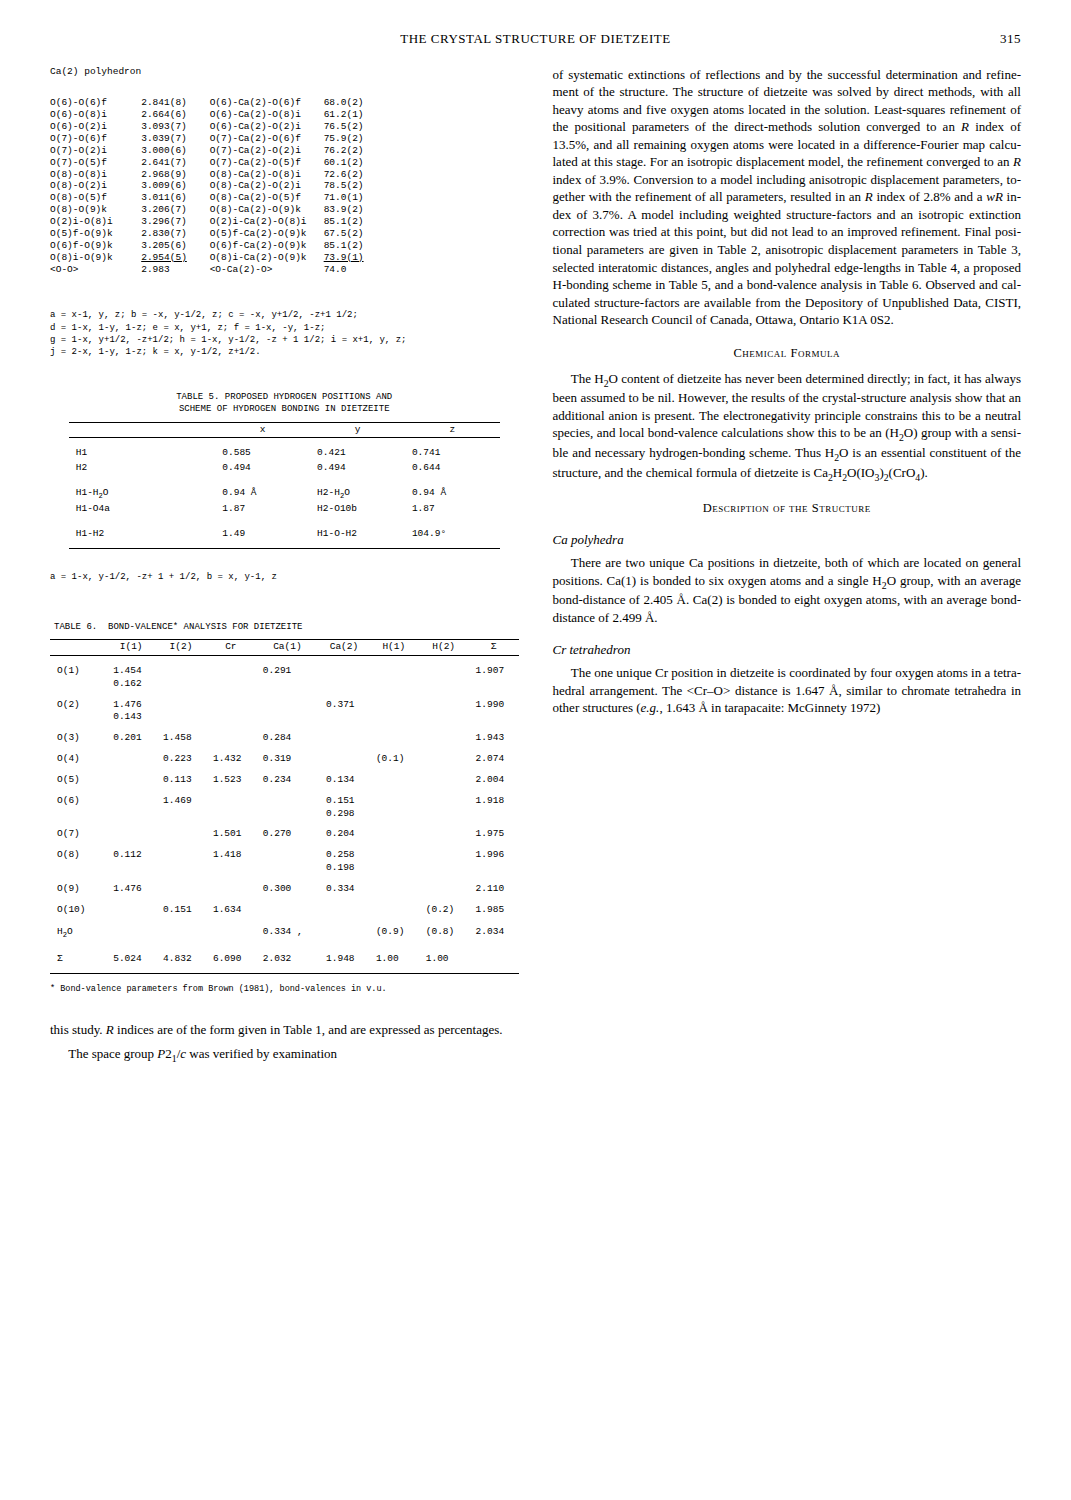THE CRYSTAL STRUCTURE OF DIETZEITE 315
Ca(2) polyhedron
O(6)-O(6)f 2.841(8) O(6)-Ca(2)-O(6)f 68.0(2) O(6)-O(8)i 2.664(6) O(6)-Ca(2)-O(8)i 61.2(1) O(6)-O(2)i 3.093(7) O(6)-Ca(2)-O(2)i 76.5(2) O(7)-O(6)f 3.039(7) O(7)-Ca(2)-O(6)f 75.9(2) O(7)-O(2)i 3.000(6) O(7)-Ca(2)-O(2)i 76.2(2) O(7)-O(5)f 2.641(7) O(7)-Ca(2)-O(5)f 60.1(2) O(8)-O(8)i 2.968(9) O(8)-Ca(2)-O(8)i 72.6(2) O(8)-O(2)i 3.009(6) O(8)-Ca(2)-O(2)i 78.5(2) O(8)-O(5)f 3.011(6) O(8)-Ca(2)-O(5)f 71.0(1) O(8)-O(9)k 3.206(7) O(8)-Ca(2)-O(9)k 83.9(2) O(2)i-O(8)i 3.296(7) O(2)i-Ca(2)-O(8)i 85.1(2) O(5)f-O(9)k 2.830(7) O(5)f-Ca(2)-O(9)k 67.5(2) O(6)f-O(9)k 3.205(6) O(6)f-Ca(2)-O(9)k 85.1(2) O(8)i-O(9)k 2.954(5) O(8)i-Ca(2)-O(9)k 73.9(1) <O-O> 2.983 <O-Ca(2)-O> 74.0
a = x-1, y, z; b = -x, y-1/2, z; c = -x, y+1/2, -z+1 1/2; d = 1-x, 1-y, 1-z; e = x, y+1, z; f = 1-x, -y, 1-z; g = 1-x, y+1/2, -z+1/2; h = 1-x, y-1/2, -z + 1 1/2; i = x+1, y, z; j = 2-x, 1-y, 1-z; k = x, y-1/2, z+1/2.
TABLE 5. PROPOSED HYDROGEN POSITIONS AND
SCHEME OF HYDROGEN BONDING IN DIETZEITE
| | x | y | z |
| --- | --- | --- | --- |
| H1 | 0.585 | 0.421 | 0.741 |
| H2 | 0.494 | 0.494 | 0.644 |
| H1-H 2 O | 0.94 Å | H2-H 2 O | 0.94 Å |
| H1-O4a | 1.87 | H2-O10b | 1.87 |
| H1-H2 | 1.49 | H1-O-H2 | 104.9° |
a = 1-x, y-1/2, -z+ 1 + 1/2, b = x, y-1, z
TABLE 6. BOND-VALENCE* ANALYSIS FOR DIETZEITE
| | I(1) | I(2) | Cr | Ca(1) | Ca(2) | H(1) | H(2) | Σ |
| --- | --- | --- | --- | --- | --- | --- | --- | --- |
| O(1) | 1.454 0.162 | | | 0.291 | | | | 1.907 |
| O(2) | 1.476 0.143 | | | | 0.371 | | | 1.990 |
| O(3) | 0.201 | 1.458 | | 0.284 | | | | 1.943 |
| O(4) | | 0.223 | 1.432 | 0.319 | | (0.1) | | 2.074 |
| O(5) | | 0.113 | 1.523 | 0.234 | 0.134 | | | 2.004 |
| O(6) | | 1.469 | | | 0.151 0.298 | | | 1.918 |
| O(7) | | | 1.501 | 0.270 | 0.204 | | | 1.975 |
| O(8) | 0.112 | | 1.418 | | 0.258 0.198 | | | 1.996 |
| O(9) | 1.476 | | | 0.300 | 0.334 | | | 2.110 |
| O(10) | | 0.151 | 1.634 | | | | (0.2) | 1.985 |
| H 2 O | | | | 0.334 , | | (0.9) | (0.8) | 2.034 |
| Σ | 5.024 | 4.832 | 6.090 | 2.032 | 1.948 | 1.00 | 1.00 | |
* Bond-valence parameters from Brown (1981), bond-valences in v.u.
this study. R indices are of the form given in Table 1, and are expressed as percentages.
The space group P21/c was verified by examination
of systematic extinctions of reflections and by the successful determination and refinement of the structure. The structure of dietzeite was solved by direct methods, with all heavy atoms and five oxygen atoms located in the solution. Least-squares refinement of the positional parameters of the direct-methods solution converged to an R index of 13.5%, and all remaining oxygen atoms were located in a difference-Fourier map calculated at this stage. For an isotropic displacement model, the refinement converged to an R index of 3.9%. Conversion to a model including anisotropic displacement parameters, together with the refinement of all parameters, resulted in an R index of 2.8% and a wR index of 3.7%. A model including weighted structure-factors and an isotropic extinction correction was tried at this point, but did not lead to an improved refinement. Final positional parameters are given in Table 2, anisotropic displacement parameters in Table 3, selected interatomic distances, angles and polyhedral edge-lengths in Table 4, a proposed H-bonding scheme in Table 5, and a bond-valence analysis in Table 6. Observed and calculated structure-factors are available from the Depository of Unpublished Data, CISTI, National Research Council of Canada, Ottawa, Ontario K1A 0S2.
Chemical Formula
The H2O content of dietzeite has never been determined directly; in fact, it has always been assumed to be nil. However, the results of the crystal-structure analysis show that an additional anion is present. The electronegativity principle constrains this to be a neutral species, and local bond-valence calculations show this to be an (H2O) group with a sensible and necessary hydrogen-bonding scheme. Thus H2O is an essential constituent of the structure, and the chemical formula of dietzeite is Ca2H2O(IO3)2(CrO4).
Description of the Structure
Ca polyhedra
There are two unique Ca positions in dietzeite, both of which are located on general positions. Ca(1) is bonded to six oxygen atoms and a single H2O group, with an average bond-distance of 2.405 Å. Ca(2) is bonded to eight oxygen atoms, with an average bond-distance of 2.499 Å.
Cr tetrahedron
The one unique Cr position in dietzeite is coordinated by four oxygen atoms in a tetrahedral arrangement. The <Cr–O> distance is 1.647 Å, similar to chromate tetrahedra in other structures (e.g., 1.643 Å in tarapacaite: McGinnety 1972)